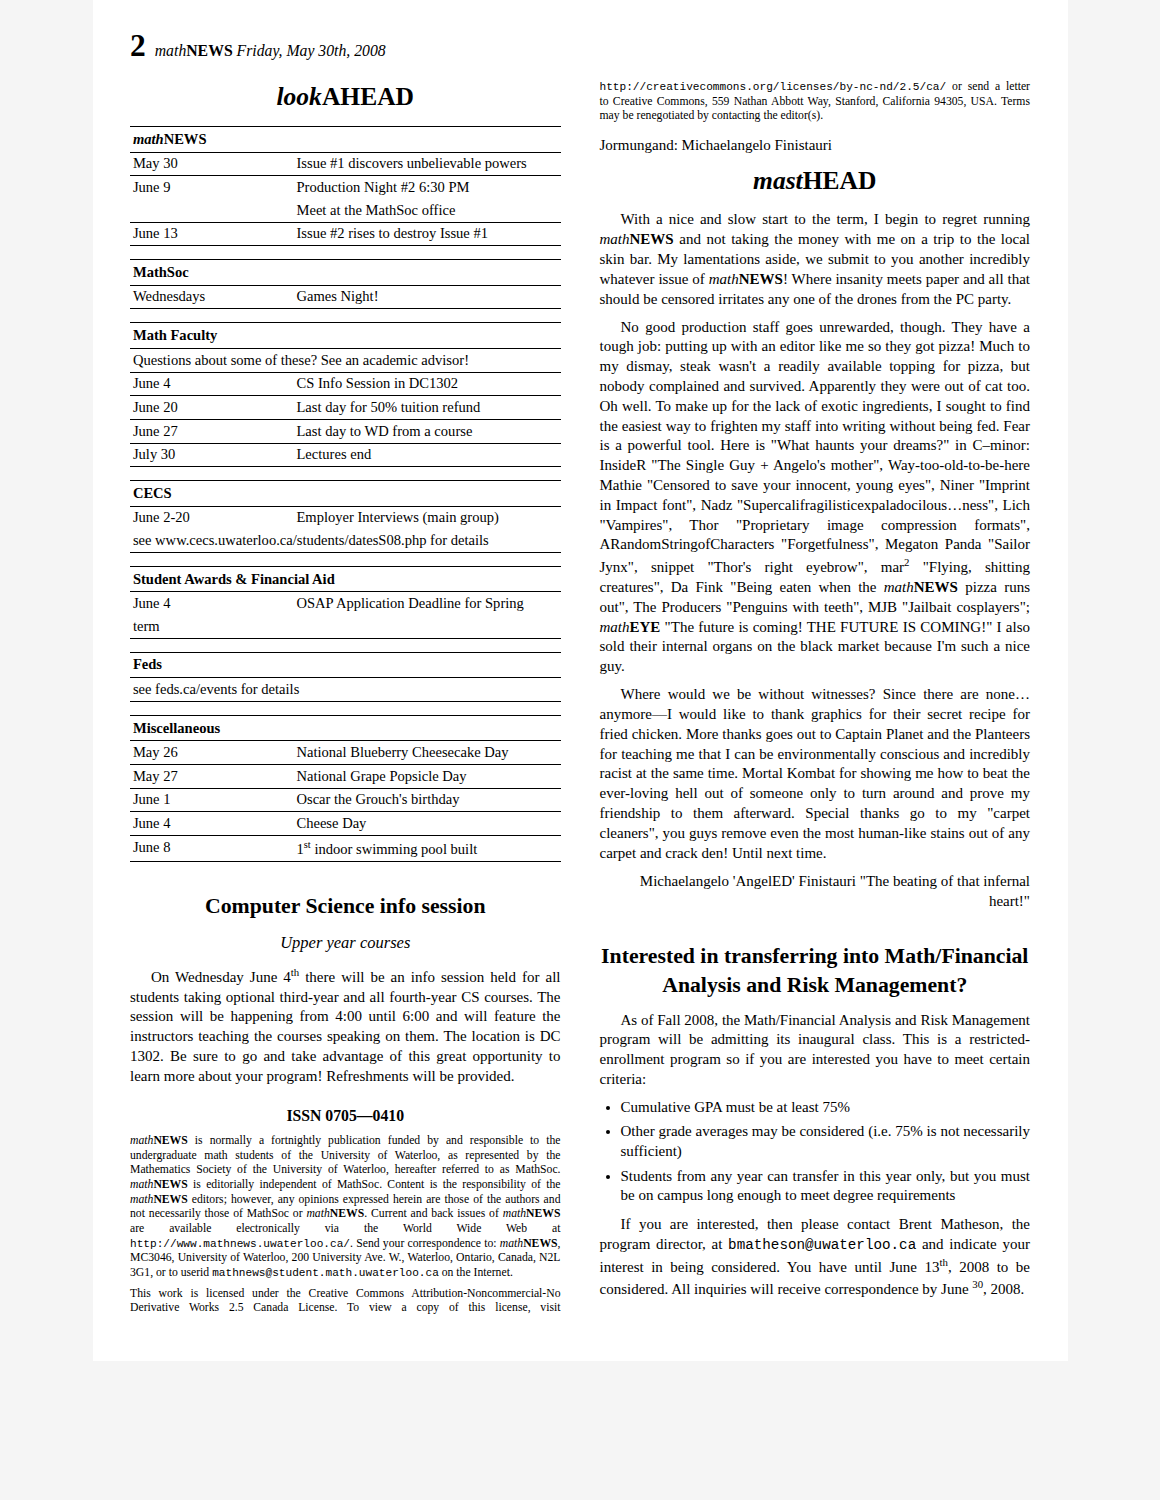2 math NEWS Friday, May 30th, 2008
look AHEAD
| math NEWS |
| --- |
| May 30 | Issue #1 discovers unbelievable powers |
| June 9 | Production Night #2 6:30 PM |
| | Meet at the MathSoc office |
| June 13 | Issue #2 rises to destroy Issue #1 |
| MathSoc |
| --- |
| Wednesdays | Games Night! |
| Math Faculty |
| --- |
| Questions about some of these? See an academic advisor! |
| June 4 | CS Info Session in DC1302 |
| June 20 | Last day for 50% tuition refund |
| June 27 | Last day to WD from a course |
| July 30 | Lectures end |
| CECS |
| --- |
| June 2-20 | Employer Interviews (main group) |
| see www.cecs.uwaterloo.ca/students/datesS08.php for details |
| Student Awards & Financial Aid |
| --- |
| June 4 | OSAP Application Deadline for Spring |
| term |
| Feds |
| --- |
| see feds.ca/events for details |
| Miscellaneous |
| --- |
| May 26 | National Blueberry Cheesecake Day |
| May 27 | National Grape Popsicle Day |
| June 1 | Oscar the Grouch's birthday |
| June 4 | Cheese Day |
| June 8 | 1 st indoor swimming pool built |
Computer Science info session
Upper year courses
On Wednesday June 4th there will be an info session held for all students taking optional third-year and all fourth-year CS courses. The session will be happening from 4:00 until 6:00 and will feature the instructors teaching the courses speaking on them. The location is DC 1302. Be sure to go and take advantage of this great opportunity to learn more about your program! Refreshments will be provided.
ISSN 0705—0410
math NEWS is normally a fortnightly publication funded by and responsible to the undergraduate math students of the University of Waterloo, as represented by the Mathematics Society of the University of Waterloo, hereafter referred to as MathSoc. math NEWS is editorially independent of MathSoc. Content is the responsibility of the math NEWS editors; however, any opinions expressed herein are those of the authors and not necessarily those of MathSoc or math NEWS. Current and back issues of math NEWS are available electronically via the World Wide Web at http://www.mathnews.uwaterloo.ca/. Send your correspondence to: math NEWS, MC3046, University of Waterloo, 200 University Ave. W., Waterloo, Ontario, Canada, N2L 3G1, or to userid mathnews@student.math.uwaterloo.ca on the Internet.
This work is licensed under the Creative Commons Attribution-Noncommercial-No Derivative Works 2.5 Canada License. To view a copy of this license, visit http://creativecommons.org/licenses/by-nc-nd/2.5/ca/ or send a letter to Creative Commons, 559 Nathan Abbott Way, Stanford, California 94305, USA. Terms may be renegotiated by contacting the editor(s).
Jormungand: Michaelangelo Finistauri
mast HEAD
With a nice and slow start to the term, I begin to regret running math NEWS and not taking the money with me on a trip to the local skin bar. My lamentations aside, we submit to you another incredibly whatever issue of math NEWS! Where insanity meets paper and all that should be censored irritates any one of the drones from the PC party.
No good production staff goes unrewarded, though. They have a tough job: putting up with an editor like me so they got pizza! Much to my dismay, steak wasn't a readily available topping for pizza, but nobody complained and survived. Apparently they were out of cat too. Oh well. To make up for the lack of exotic ingredients, I sought to find the easiest way to frighten my staff into writing without being fed. Fear is a powerful tool. Here is "What haunts your dreams?" in C–minor: InsideR "The Single Guy + Angelo's mother", Way-too-old-to-be-here Mathie "Censored to save your innocent, young eyes", Niner "Imprint in Impact font", Nadz "Supercalifragilisticexpaladocilous…ness", Lich "Vampires", Thor "Proprietary image compression formats", ARandomStringofCharacters "Forgetfulness", Megaton Panda "Sailor Jynx", snippet "Thor's right eyebrow", mar2 "Flying, shitting creatures", Da Fink "Being eaten when the math NEWS pizza runs out", The Producers "Penguins with teeth", MJB "Jailbait cosplayers"; math EYE "The future is coming! THE FUTURE IS COMING!" I also sold their internal organs on the black market because I'm such a nice guy.
Where would we be without witnesses? Since there are none… anymore—I would like to thank graphics for their secret recipe for fried chicken. More thanks goes out to Captain Planet and the Planteers for teaching me that I can be environmentally conscious and incredibly racist at the same time. Mortal Kombat for showing me how to beat the ever-loving hell out of someone only to turn around and prove my friendship to them afterward. Special thanks go to my "carpet cleaners", you guys remove even the most human-like stains out of any carpet and crack den! Until next time.
Michaelangelo 'AngelED' Finistauri "The beating of that infernal heart!"
Interested in transferring into Math/Financial Analysis and Risk Management?
As of Fall 2008, the Math/Financial Analysis and Risk Management program will be admitting its inaugural class. This is a restricted-enrollment program so if you are interested you have to meet certain criteria:
Cumulative GPA must be at least 75%
Other grade averages may be considered (i.e. 75% is not necessarily sufficient)
Students from any year can transfer in this year only, but you must be on campus long enough to meet degree requirements
If you are interested, then please contact Brent Matheson, the program director, at bmatheson@uwaterloo.ca and indicate your interest in being considered. You have until June 13th, 2008 to be considered. All inquiries will receive correspondence by June 30, 2008.